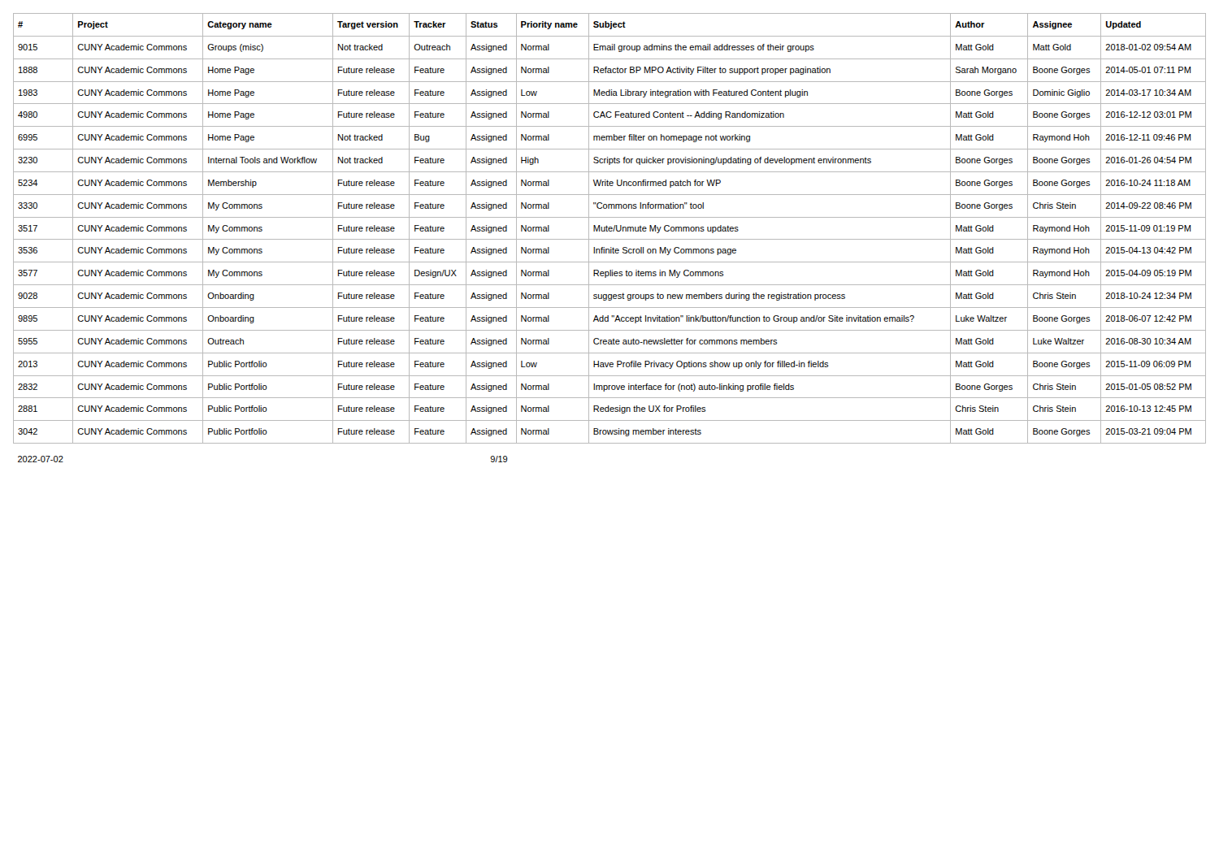| # | Project | Category name | Target version | Tracker | Status | Priority name | Subject | Author | Assignee | Updated |
| --- | --- | --- | --- | --- | --- | --- | --- | --- | --- | --- |
| 9015 | CUNY Academic Commons | Groups (misc) | Not tracked | Outreach | Assigned | Normal | Email group admins the email addresses of their groups | Matt Gold | Matt Gold | 2018-01-02 09:54 AM |
| 1888 | CUNY Academic Commons | Home Page | Future release | Feature | Assigned | Normal | Refactor BP MPO Activity Filter to support proper pagination | Sarah Morgano | Boone Gorges | 2014-05-01 07:11 PM |
| 1983 | CUNY Academic Commons | Home Page | Future release | Feature | Assigned | Low | Media Library integration with Featured Content plugin | Boone Gorges | Dominic Giglio | 2014-03-17 10:34 AM |
| 4980 | CUNY Academic Commons | Home Page | Future release | Feature | Assigned | Normal | CAC Featured Content -- Adding Randomization | Matt Gold | Boone Gorges | 2016-12-12 03:01 PM |
| 6995 | CUNY Academic Commons | Home Page | Not tracked | Bug | Assigned | Normal | member filter on homepage not working | Matt Gold | Raymond Hoh | 2016-12-11 09:46 PM |
| 3230 | CUNY Academic Commons | Internal Tools and Workflow | Not tracked | Feature | Assigned | High | Scripts for quicker provisioning/updating of development environments | Boone Gorges | Boone Gorges | 2016-01-26 04:54 PM |
| 5234 | CUNY Academic Commons | Membership | Future release | Feature | Assigned | Normal | Write Unconfirmed patch for WP | Boone Gorges | Boone Gorges | 2016-10-24 11:18 AM |
| 3330 | CUNY Academic Commons | My Commons | Future release | Feature | Assigned | Normal | "Commons Information" tool | Boone Gorges | Chris Stein | 2014-09-22 08:46 PM |
| 3517 | CUNY Academic Commons | My Commons | Future release | Feature | Assigned | Normal | Mute/Unmute My Commons updates | Matt Gold | Raymond Hoh | 2015-11-09 01:19 PM |
| 3536 | CUNY Academic Commons | My Commons | Future release | Feature | Assigned | Normal | Infinite Scroll on My Commons page | Matt Gold | Raymond Hoh | 2015-04-13 04:42 PM |
| 3577 | CUNY Academic Commons | My Commons | Future release | Design/UX | Assigned | Normal | Replies to items in My Commons | Matt Gold | Raymond Hoh | 2015-04-09 05:19 PM |
| 9028 | CUNY Academic Commons | Onboarding | Future release | Feature | Assigned | Normal | suggest groups to new members during the registration process | Matt Gold | Chris Stein | 2018-10-24 12:34 PM |
| 9895 | CUNY Academic Commons | Onboarding | Future release | Feature | Assigned | Normal | Add "Accept Invitation" link/button/function to Group and/or Site invitation emails? | Luke Waltzer | Boone Gorges | 2018-06-07 12:42 PM |
| 5955 | CUNY Academic Commons | Outreach | Future release | Feature | Assigned | Normal | Create auto-newsletter for commons members | Matt Gold | Luke Waltzer | 2016-08-30 10:34 AM |
| 2013 | CUNY Academic Commons | Public Portfolio | Future release | Feature | Assigned | Low | Have Profile Privacy Options show up only for filled-in fields | Matt Gold | Boone Gorges | 2015-11-09 06:09 PM |
| 2832 | CUNY Academic Commons | Public Portfolio | Future release | Feature | Assigned | Normal | Improve interface for (not) auto-linking profile fields | Boone Gorges | Chris Stein | 2015-01-05 08:52 PM |
| 2881 | CUNY Academic Commons | Public Portfolio | Future release | Feature | Assigned | Normal | Redesign the UX for Profiles | Chris Stein | Chris Stein | 2016-10-13 12:45 PM |
| 3042 | CUNY Academic Commons | Public Portfolio | Future release | Feature | Assigned | Normal | Browsing member interests | Matt Gold | Boone Gorges | 2015-03-21 09:04 PM |
| 2022-07-02 | 9/19 | |